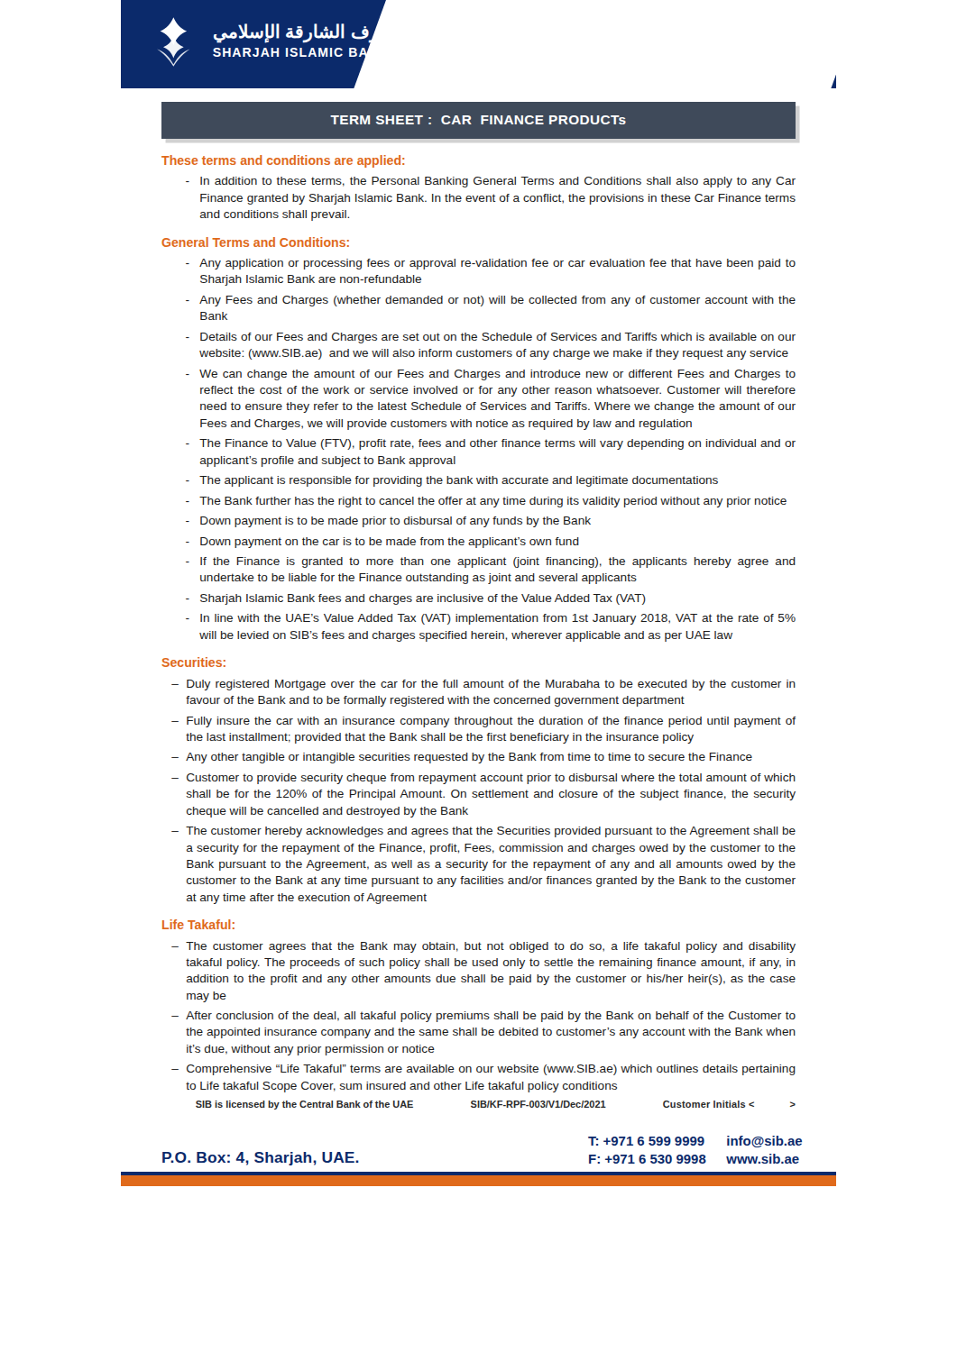مصرف الشارقة الإسلامي
SHARJAH ISLAMIC BANK
TERM SHEET : CAR FINANCE PRODUCTs
These terms and conditions are applied:
In addition to these terms, the Personal Banking General Terms and Conditions shall also apply to any Car Finance granted by Sharjah Islamic Bank. In the event of a conflict, the provisions in these Car Finance terms and conditions shall prevail.
General Terms and Conditions:
Any application or processing fees or approval re-validation fee or car evaluation fee that have been paid to Sharjah Islamic Bank are non-refundable
Any Fees and Charges (whether demanded or not) will be collected from any of customer account with the Bank
Details of our Fees and Charges are set out on the Schedule of Services and Tariffs which is available on our website: (www.SIB.ae) and we will also inform customers of any charge we make if they request any service
We can change the amount of our Fees and Charges and introduce new or different Fees and Charges to reflect the cost of the work or service involved or for any other reason whatsoever. Customer will therefore need to ensure they refer to the latest Schedule of Services and Tariffs. Where we change the amount of our Fees and Charges, we will provide customers with notice as required by law and regulation
The Finance to Value (FTV), profit rate, fees and other finance terms will vary depending on individual and or applicant’s profile and subject to Bank approval
The applicant is responsible for providing the bank with accurate and legitimate documentations
The Bank further has the right to cancel the offer at any time during its validity period without any prior notice
Down payment is to be made prior to disbursal of any funds by the Bank
Down payment on the car is to be made from the applicant’s own fund
If the Finance is granted to more than one applicant (joint financing), the applicants hereby agree and undertake to be liable for the Finance outstanding as joint and several applicants
Sharjah Islamic Bank fees and charges are inclusive of the Value Added Tax (VAT)
In line with the UAE’s Value Added Tax (VAT) implementation from 1st January 2018, VAT at the rate of 5% will be levied on SIB’s fees and charges specified herein, wherever applicable and as per UAE law
Securities:
Duly registered Mortgage over the car for the full amount of the Murabaha to be executed by the customer in favour of the Bank and to be formally registered with the concerned government department
Fully insure the car with an insurance company throughout the duration of the finance period until payment of the last installment; provided that the Bank shall be the first beneficiary in the insurance policy
Any other tangible or intangible securities requested by the Bank from time to time to secure the Finance
Customer to provide security cheque from repayment account prior to disbursal where the total amount of which shall be for the 120% of the Principal Amount. On settlement and closure of the subject finance, the security cheque will be cancelled and destroyed by the Bank
The customer hereby acknowledges and agrees that the Securities provided pursuant to the Agreement shall be a security for the repayment of the Finance, profit, Fees, commission and charges owed by the customer to the Bank pursuant to the Agreement, as well as a security for the repayment of any and all amounts owed by the customer to the Bank at any time pursuant to any facilities and/or finances granted by the Bank to the customer at any time after the execution of Agreement
Life Takaful:
The customer agrees that the Bank may obtain, but not obliged to do so, a life takaful policy and disability takaful policy. The proceeds of such policy shall be used only to settle the remaining finance amount, if any, in addition to the profit and any other amounts due shall be paid by the customer or his/her heir(s), as the case may be
After conclusion of the deal, all takaful policy premiums shall be paid by the Bank on behalf of the Customer to the appointed insurance company and the same shall be debited to customer’s any account with the Bank when it’s due, without any prior permission or notice
Comprehensive “Life Takaful” terms are available on our website (www.SIB.ae) which outlines details pertaining to Life takaful Scope Cover, sum insured and other Life takaful policy conditions
SIB is licensed by the Central Bank of the UAE
SIB/KF-RPF-003/V1/Dec/2021
Customer Initials < >
P.O. Box: 4, Sharjah, UAE.
T: +971 6 599 9999 F: +971 6 530 9998
info@sib.ae www.sib.ae